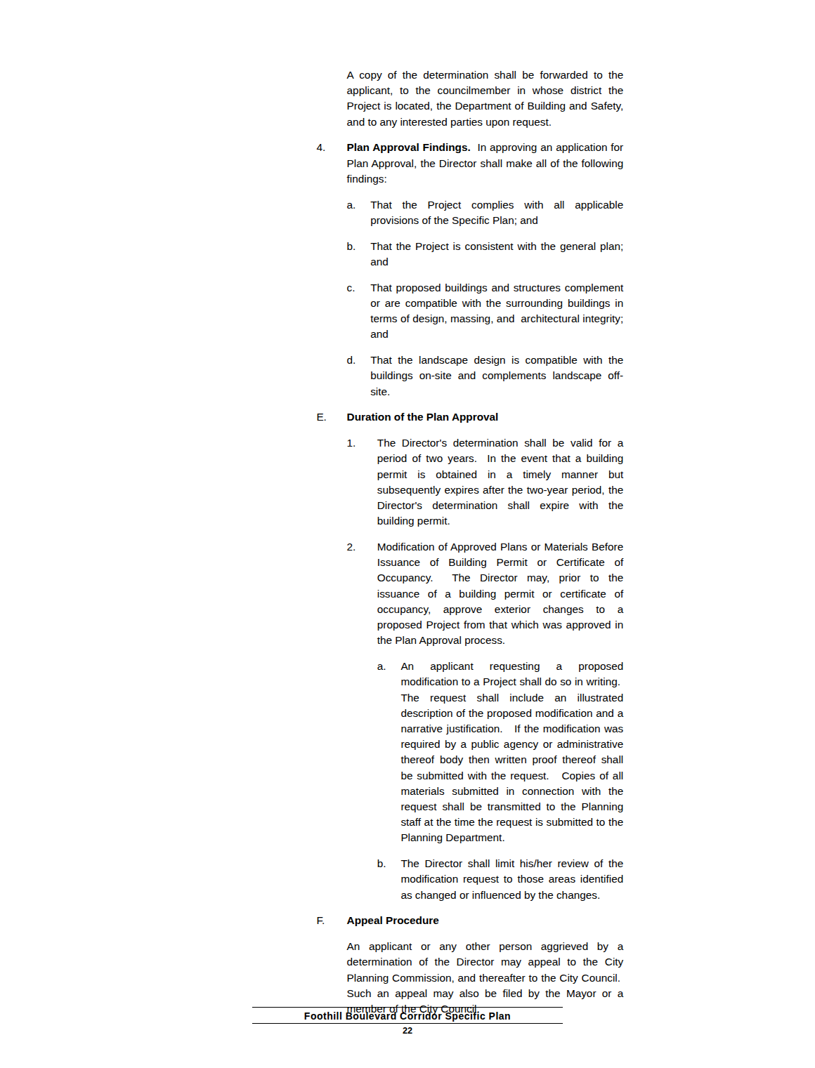A copy of the determination shall be forwarded to the applicant, to the councilmember in whose district the Project is located, the Department of Building and Safety, and to any interested parties upon request.
4.
Plan Approval Findings. In approving an application for Plan Approval, the Director shall make all of the following findings:
a.
That the Project complies with all applicable provisions of the Specific Plan; and
b.
That the Project is consistent with the general plan; and
c.
That proposed buildings and structures complement or are compatible with the surrounding buildings in terms of design, massing, and architectural integrity; and
d.
That the landscape design is compatible with the buildings on-site and complements landscape off-site.
E.
Duration of the Plan Approval
1.
The Director's determination shall be valid for a period of two years. In the event that a building permit is obtained in a timely manner but subsequently expires after the two-year period, the Director's determination shall expire with the building permit.
2.
Modification of Approved Plans or Materials Before Issuance of Building Permit or Certificate of Occupancy. The Director may, prior to the issuance of a building permit or certificate of occupancy, approve exterior changes to a proposed Project from that which was approved in the Plan Approval process.
a.
An applicant requesting a proposed modification to a Project shall do so in writing. The request shall include an illustrated description of the proposed modification and a narrative justification. If the modification was required by a public agency or administrative thereof body then written proof thereof shall be submitted with the request. Copies of all materials submitted in connection with the request shall be transmitted to the Planning staff at the time the request is submitted to the Planning Department.
b.
The Director shall limit his/her review of the modification request to those areas identified as changed or influenced by the changes.
F.
Appeal Procedure
An applicant or any other person aggrieved by a determination of the Director may appeal to the City Planning Commission, and thereafter to the City Council. Such an appeal may also be filed by the Mayor or a member of the City Council.
Foothill Boulevard Corridor Specific Plan
22